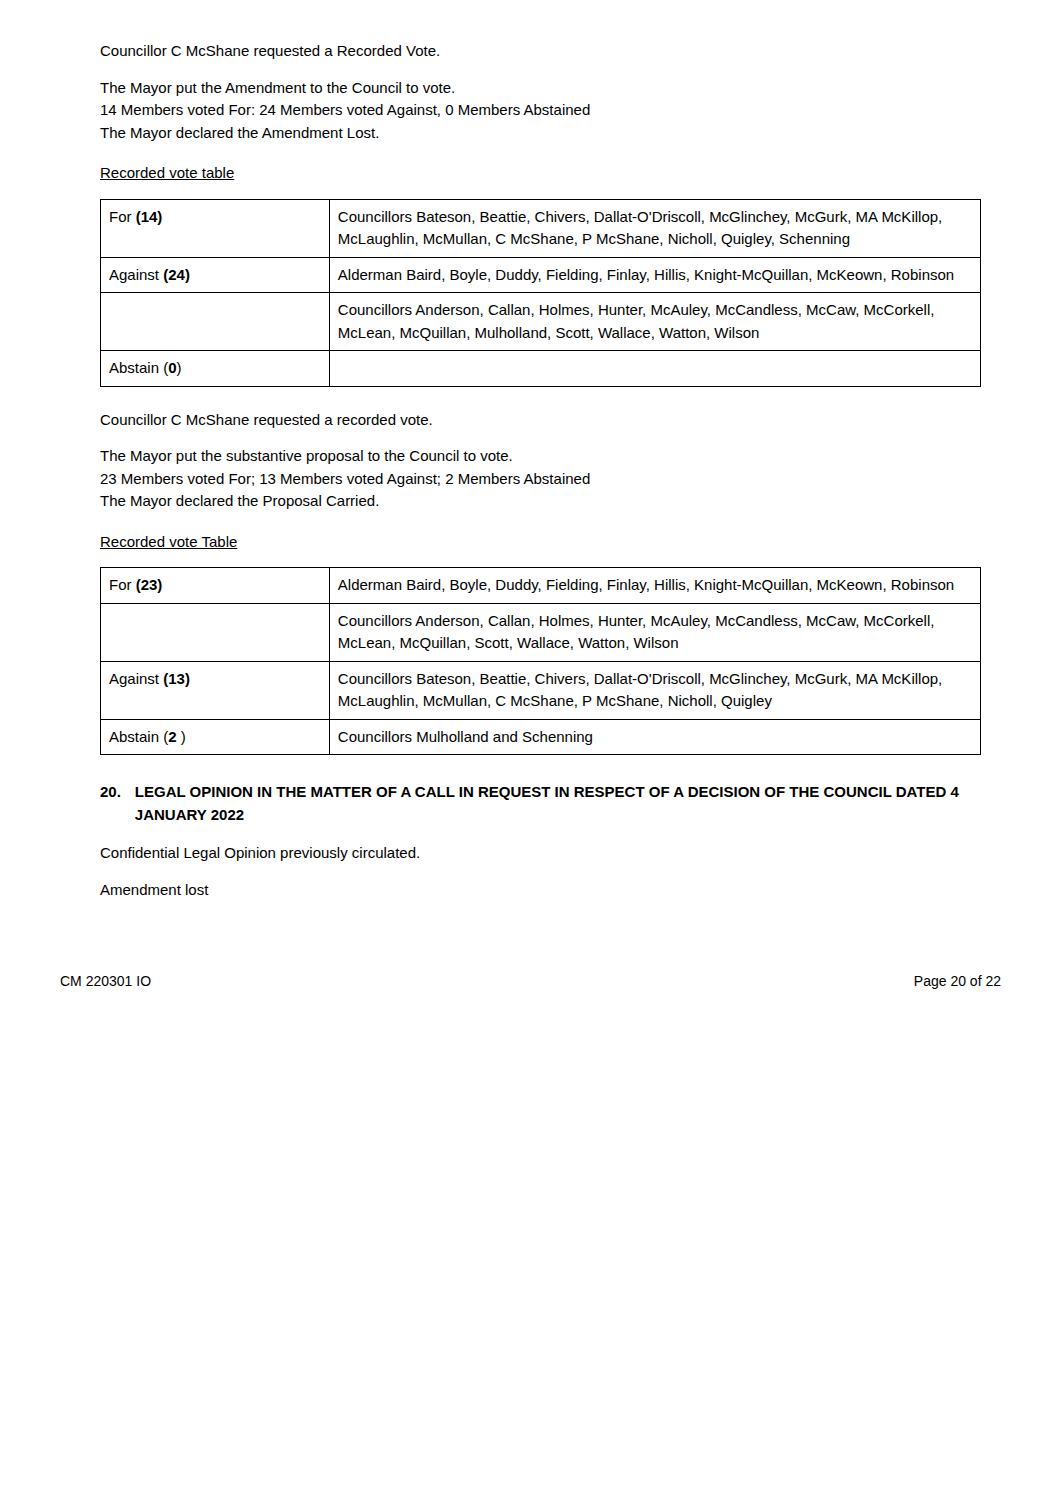Councillor C McShane requested a Recorded Vote.
The Mayor put the Amendment to the Council to vote.
14 Members voted For: 24 Members voted Against, 0 Members Abstained
The Mayor declared the Amendment Lost.
Recorded vote table
| For (14) | Councillors Bateson, Beattie, Chivers, Dallat-O'Driscoll, McGlinchey, McGurk, MA McKillop, McLaughlin, McMullan, C McShane, P McShane, Nicholl, Quigley, Schenning |
| Against (24) | Alderman Baird, Boyle, Duddy, Fielding, Finlay, Hillis, Knight-McQuillan, McKeown, Robinson |
| | Councillors Anderson, Callan, Holmes, Hunter, McAuley, McCandless, McCaw, McCorkell, McLean, McQuillan, Mulholland, Scott, Wallace, Watton, Wilson |
| Abstain ( 0 ) | |
Councillor C McShane requested a recorded vote.
The Mayor put the substantive proposal to the Council to vote.
23 Members voted For; 13 Members voted Against; 2 Members Abstained
The Mayor declared the Proposal Carried.
Recorded vote Table
| For (23) | Alderman Baird, Boyle, Duddy, Fielding, Finlay, Hillis, Knight-McQuillan, McKeown, Robinson |
| | Councillors Anderson, Callan, Holmes, Hunter, McAuley, McCandless, McCaw, McCorkell, McLean, McQuillan, Scott, Wallace, Watton, Wilson |
| Against (13) | Councillors Bateson, Beattie, Chivers, Dallat-O'Driscoll, McGlinchey, McGurk, MA McKillop, McLaughlin, McMullan, C McShane, P McShane, Nicholl, Quigley |
| Abstain ( 2 ) | Councillors Mulholland and Schenning |
20. Legal Opinion in the matter of a Call in Request in respect of a decision of the Council dated 4 January 2022
Confidential Legal Opinion previously circulated.
Amendment lost
CM 220301 IO Page 20 of 22